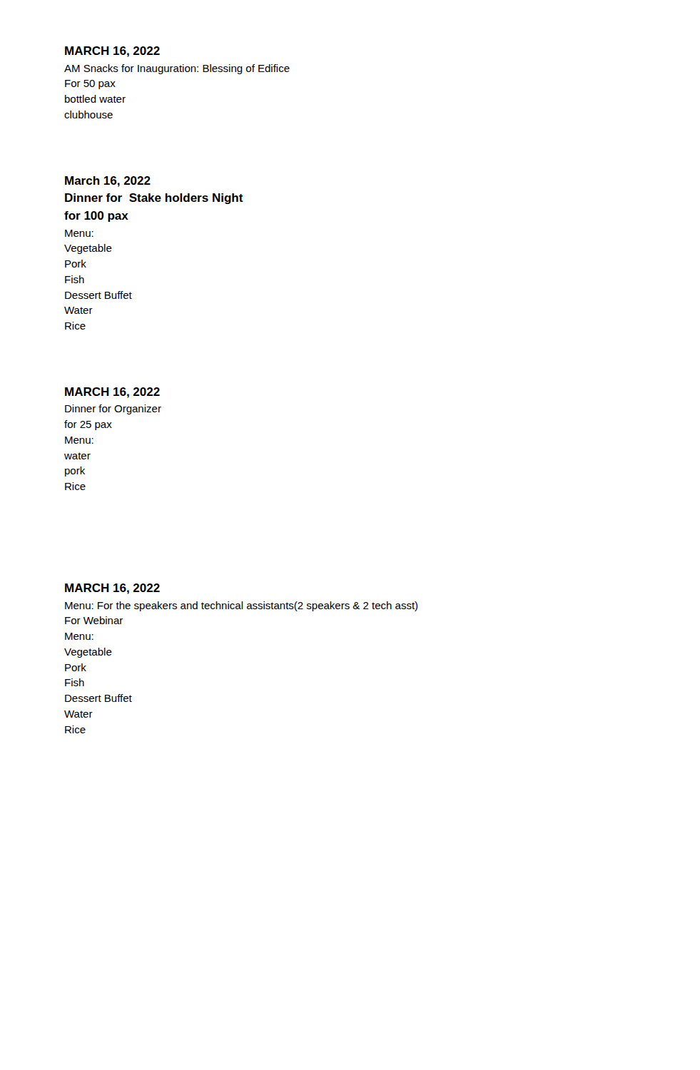MARCH 16, 2022
AM Snacks for Inauguration: Blessing of Edifice
For 50 pax
bottled water
clubhouse
March 16, 2022
Dinner for Stake holders Night
for 100 pax
Menu:
Vegetable
Pork
Fish
Dessert Buffet
Water
Rice
MARCH 16, 2022
Dinner for Organizer
for 25 pax
Menu:
water
pork
Rice
MARCH 16, 2022
Menu: For the speakers and technical assistants(2 speakers & 2 tech asst)
For Webinar
Menu:
Vegetable
Pork
Fish
Dessert Buffet
Water
Rice